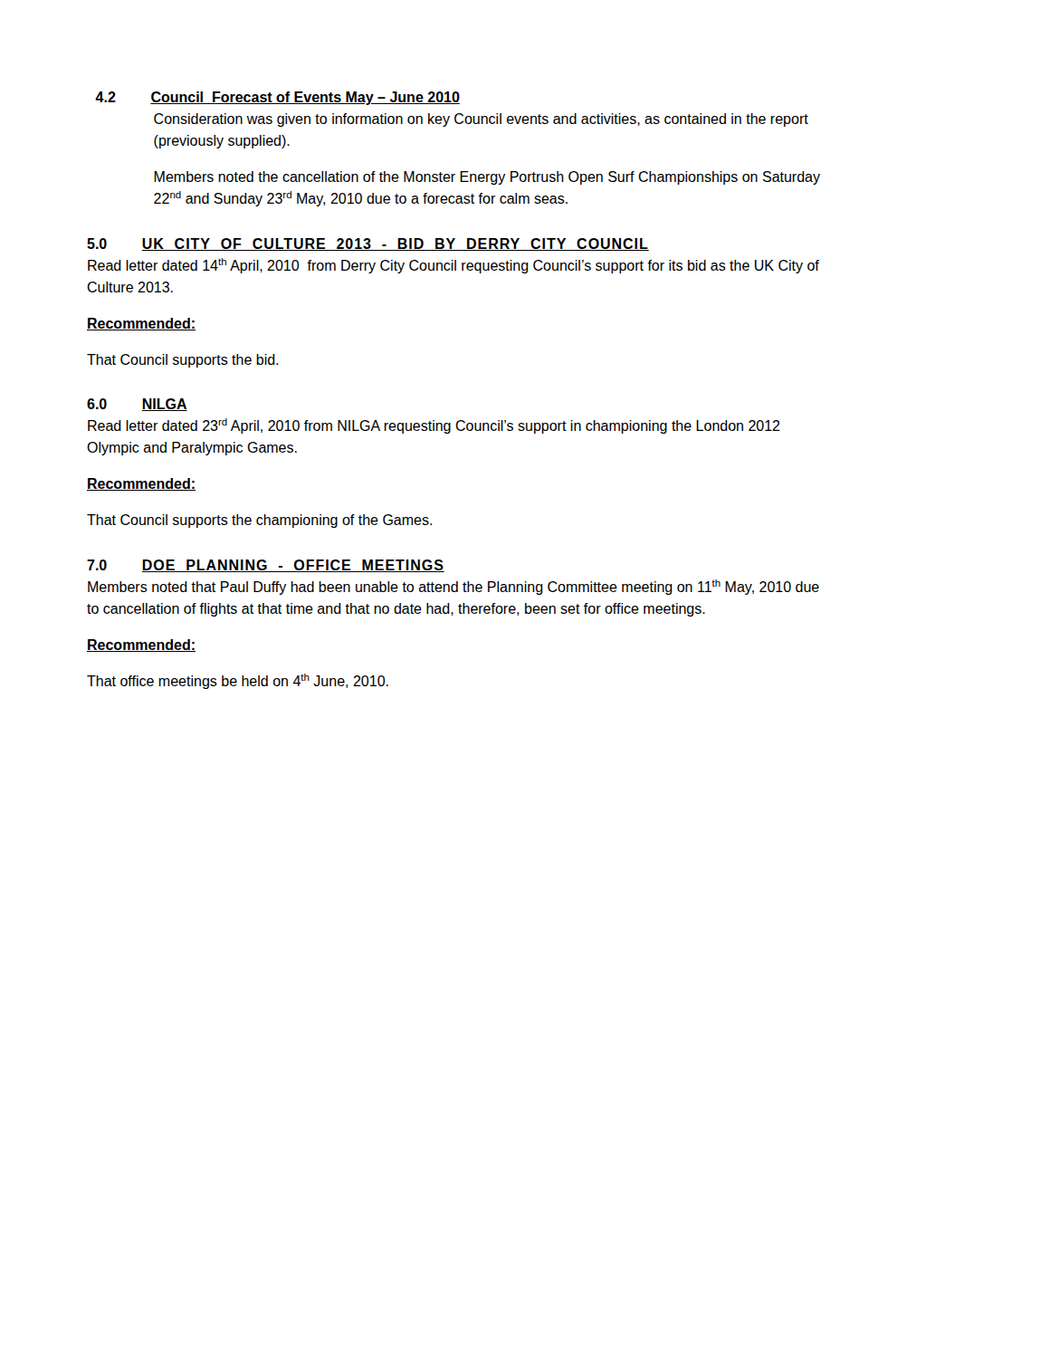4.2 Council Forecast of Events May – June 2010
Consideration was given to information on key Council events and activities, as contained in the report (previously supplied).
Members noted the cancellation of the Monster Energy Portrush Open Surf Championships on Saturday 22nd and Sunday 23rd May, 2010 due to a forecast for calm seas.
5.0 UK CITY OF CULTURE 2013 - BID BY DERRY CITY COUNCIL
Read letter dated 14th April, 2010 from Derry City Council requesting Council’s support for its bid as the UK City of Culture 2013.
Recommended:
That Council supports the bid.
6.0 NILGA
Read letter dated 23rd April, 2010 from NILGA requesting Council’s support in championing the London 2012 Olympic and Paralympic Games.
Recommended:
That Council supports the championing of the Games.
7.0 DOE PLANNING - OFFICE MEETINGS
Members noted that Paul Duffy had been unable to attend the Planning Committee meeting on 11th May, 2010 due to cancellation of flights at that time and that no date had, therefore, been set for office meetings.
Recommended:
That office meetings be held on 4th June, 2010.